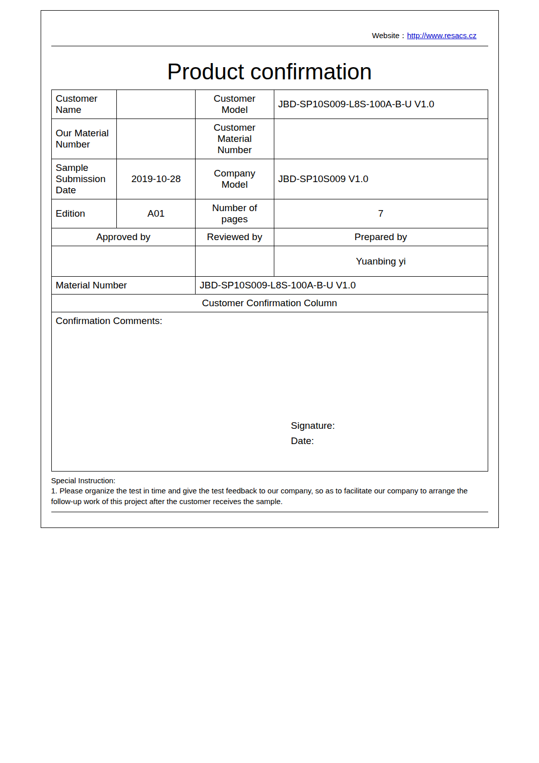Website：http://www.resacs.cz
Product confirmation
| Customer Name | | Customer Model | JBD-SP10S009-L8S-100A-B-U V1.0 |
| Our Material Number | | Customer Material Number | |
| Sample Submission Date | 2019-10-28 | Company Model | JBD-SP10S009 V1.0 |
| Edition | A01 | Number of pages | 7 |
| Approved by | Reviewed by | Prepared by |
| | | Yuanbing yi |
| Material Number | JBD-SP10S009-L8S-100A-B-U V1.0 |
| Customer Confirmation Column |
| Confirmation Comments: Signature: Date: |
Special Instruction:
1. Please organize the test in time and give the test feedback to our company, so as to facilitate our company to arrange the follow-up work of this project after the customer receives the sample.